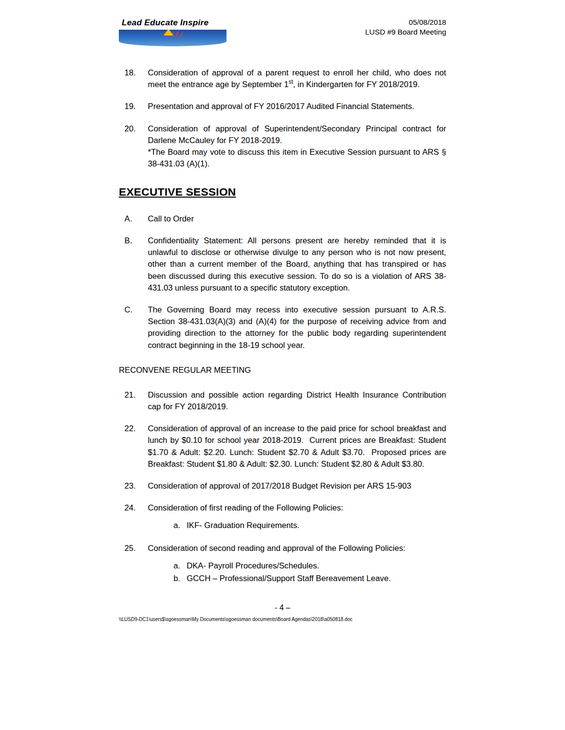Lead Educate Inspire
05/08/2018
LUSD #9 Board Meeting
18. Consideration of approval of a parent request to enroll her child, who does not meet the entrance age by September 1st, in Kindergarten for FY 2018/2019.
19. Presentation and approval of FY 2016/2017 Audited Financial Statements.
20. Consideration of approval of Superintendent/Secondary Principal contract for Darlene McCauley for FY 2018-2019. *The Board may vote to discuss this item in Executive Session pursuant to ARS § 38-431.03 (A)(1).
EXECUTIVE SESSION
A. Call to Order
B. Confidentiality Statement: All persons present are hereby reminded that it is unlawful to disclose or otherwise divulge to any person who is not now present, other than a current member of the Board, anything that has transpired or has been discussed during this executive session. To do so is a violation of ARS 38-431.03 unless pursuant to a specific statutory exception.
C. The Governing Board may recess into executive session pursuant to A.R.S. Section 38-431.03(A)(3) and (A)(4) for the purpose of receiving advice from and providing direction to the attorney for the public body regarding superintendent contract beginning in the 18-19 school year.
RECONVENE REGULAR MEETING
21. Discussion and possible action regarding District Health Insurance Contribution cap for FY 2018/2019.
22. Consideration of approval of an increase to the paid price for school breakfast and lunch by $0.10 for school year 2018-2019. Current prices are Breakfast: Student $1.70 & Adult: $2.20. Lunch: Student $2.70 & Adult $3.70. Proposed prices are Breakfast: Student $1.80 & Adult: $2.30. Lunch: Student $2.80 & Adult $3.80.
23. Consideration of approval of 2017/2018 Budget Revision per ARS 15-903
24. Consideration of first reading of the Following Policies:
a. IKF- Graduation Requirements.
25. Consideration of second reading and approval of the Following Policies:
a. DKA- Payroll Procedures/Schedules.
b. GCCH – Professional/Support Staff Bereavement Leave.
- 4 – \\LUSD9-DC1\users$\sgoessman\My Documents\sgoessman documents\Board Agendas\2018\a050818.doc